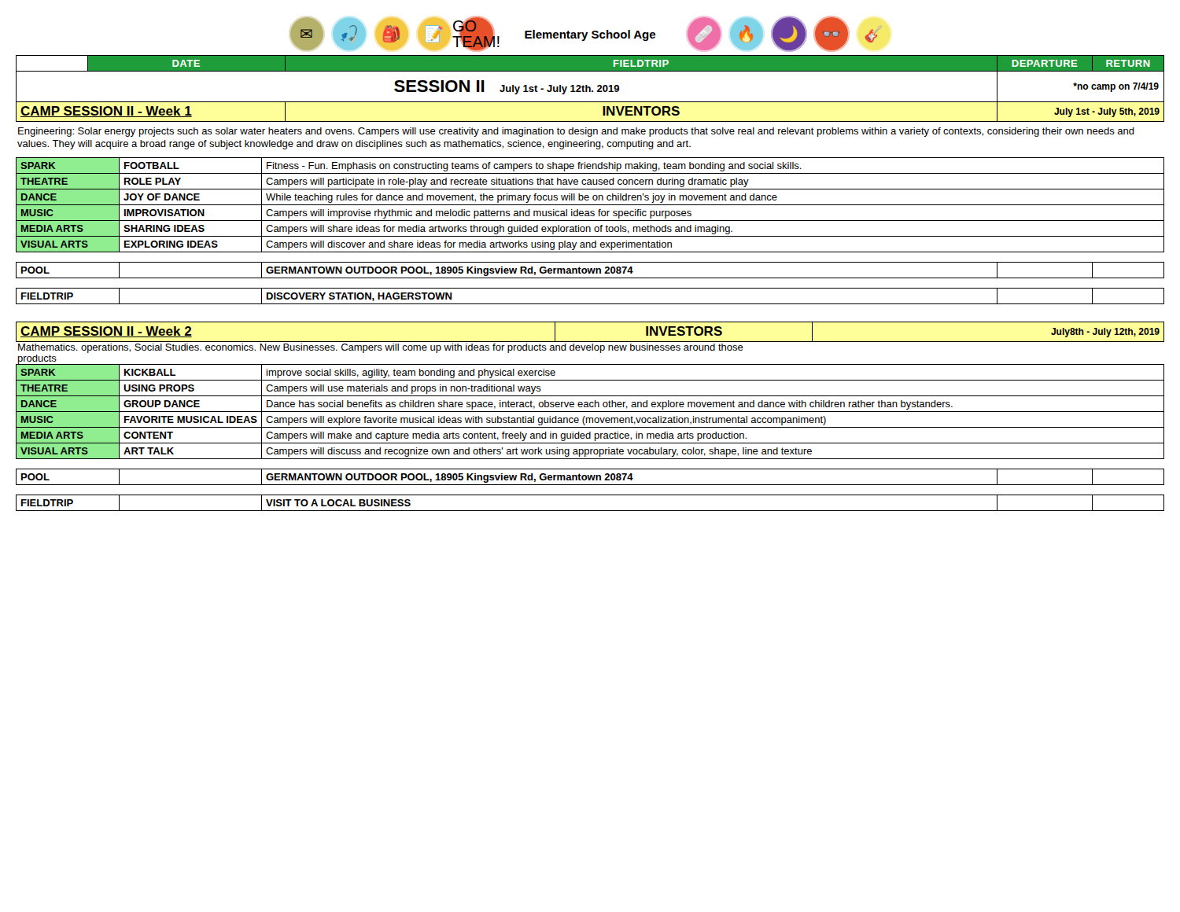✉ 🎣 🎒 📝 GO TEAM!
Elementary School Age
🩹 🔥 🌙 👓 🎸
| | DATE | FIELDTRIP | DEPARTURE | RETURN |
| SESSION II July 1st - July 12th. 2019 | *no camp on 7/4/19 |
| CAMP SESSION II - Week 1 | INVENTORS | July 1st - July 5th, 2019 |
| Engineering: Solar energy projects such as solar water heaters and ovens. Campers will use creativity and imagination to design and make products that solve real and relevant problems within a variety of contexts, considering their own needs and values. They will acquire a broad range of subject knowledge and draw on disciplines such as mathematics, science, engineering, computing and art. |
| SPARK | FOOTBALL | Fitness - Fun. Emphasis on constructing teams of campers to shape friendship making, team bonding and social skills. |
| THEATRE | ROLE PLAY | Campers will participate in role-play and recreate situations that have caused concern during dramatic play |
| DANCE | JOY OF DANCE | While teaching rules for dance and movement, the primary focus will be on children's joy in movement and dance |
| MUSIC | IMPROVISATION | Campers will improvise rhythmic and melodic patterns and musical ideas for specific purposes |
| MEDIA ARTS | SHARING IDEAS | Campers will share ideas for media artworks through guided exploration of tools, methods and imaging. |
| VISUAL ARTS | EXPLORING IDEAS | Campers will discover and share ideas for media artworks using play and experimentation |
| POOL | | GERMANTOWN OUTDOOR POOL, 18905 Kingsview Rd, Germantown 20874 | | |
| FIELDTRIP | | DISCOVERY STATION, HAGERSTOWN | | |
| CAMP SESSION II - Week 2 | INVESTORS | July8th - July 12th, 2019 |
| Mathematics. operations, Social Studies. economics. New Businesses. Campers will come up with ideas for products and develop new businesses around those products |
| SPARK | KICKBALL | improve social skills, agility, team bonding and physical exercise |
| THEATRE | USING PROPS | Campers will use materials and props in non-traditional ways |
| DANCE | GROUP DANCE | Dance has social benefits as children share space, interact, observe each other, and explore movement and dance with children rather than bystanders. |
| MUSIC | FAVORITE MUSICAL IDEAS | Campers will explore favorite musical ideas with substantial guidance (movement,vocalization,instrumental accompaniment) |
| MEDIA ARTS | CONTENT | Campers will make and capture media arts content, freely and in guided practice, in media arts production. |
| VISUAL ARTS | ART TALK | Campers will discuss and recognize own and others' art work using appropriate vocabulary, color, shape, line and texture |
| POOL | | GERMANTOWN OUTDOOR POOL, 18905 Kingsview Rd, Germantown 20874 | | |
| FIELDTRIP | | VISIT TO A LOCAL BUSINESS | | |